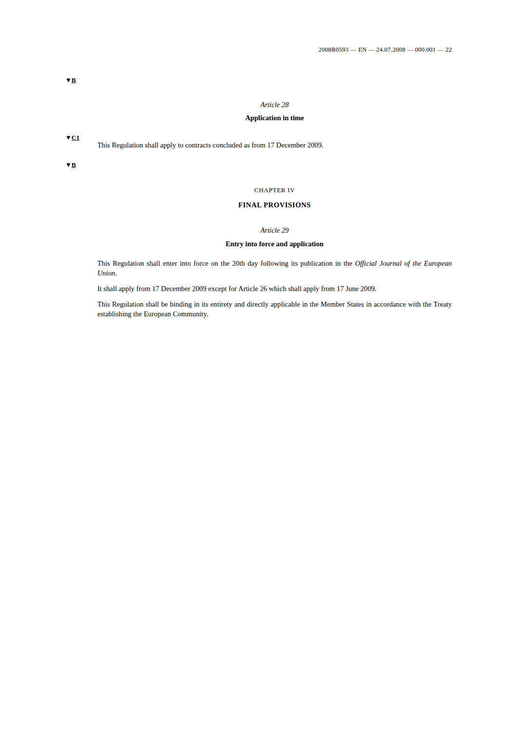2008R0593 — EN — 24.07.2008 — 000.001 — 22
▼B
Article 28
Application in time
▼C1
This Regulation shall apply to contracts concluded as from 17 December 2009.
▼B
CHAPTER IV
FINAL PROVISIONS
Article 29
Entry into force and application
This Regulation shall enter into force on the 20th day following its publication in the Official Journal of the European Union.
It shall apply from 17 December 2009 except for Article 26 which shall apply from 17 June 2009.
This Regulation shall be binding in its entirety and directly applicable in the Member States in accordance with the Treaty establishing the European Community.